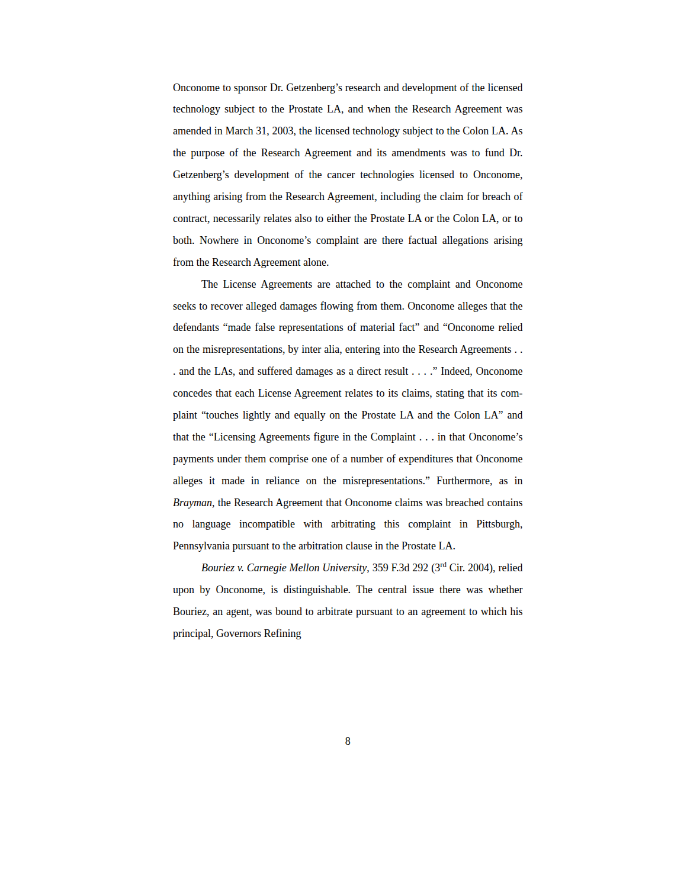Onconome to sponsor Dr. Getzenberg’s research and development of the licensed technology subject to the Prostate LA, and when the Research Agreement was amended in March 31, 2003, the licensed technology subject to the Colon LA. As the purpose of the Research Agreement and its amendments was to fund Dr. Getzenberg’s development of the cancer technologies licensed to Onconome, anything arising from the Research Agreement, including the claim for breach of contract, necessarily relates also to either the Prostate LA or the Colon LA, or to both. Nowhere in Onconome’s complaint are there factual allegations arising from the Research Agreement alone.
The License Agreements are attached to the complaint and Onconome seeks to recover alleged damages flowing from them. Onconome alleges that the defendants “made false representations of material fact” and “Onconome relied on the misrepresentations, by inter alia, entering into the Research Agreements . . . and the LAs, and suffered damages as a direct result . . . .” Indeed, Onconome concedes that each License Agreement relates to its claims, stating that its complaint “touches lightly and equally on the Prostate LA and the Colon LA” and that the “Licensing Agreements figure in the Complaint . . . in that Onconome’s payments under them comprise one of a number of expenditures that Onconome alleges it made in reliance on the misrepresentations.” Furthermore, as in Brayman, the Research Agreement that Onconome claims was breached contains no language incompatible with arbitrating this complaint in Pittsburgh, Pennsylvania pursuant to the arbitration clause in the Prostate LA.
Bouriez v. Carnegie Mellon University, 359 F.3d 292 (3rd Cir. 2004), relied upon by Onconome, is distinguishable. The central issue there was whether Bouriez, an agent, was bound to arbitrate pursuant to an agreement to which his principal, Governors Refining
8